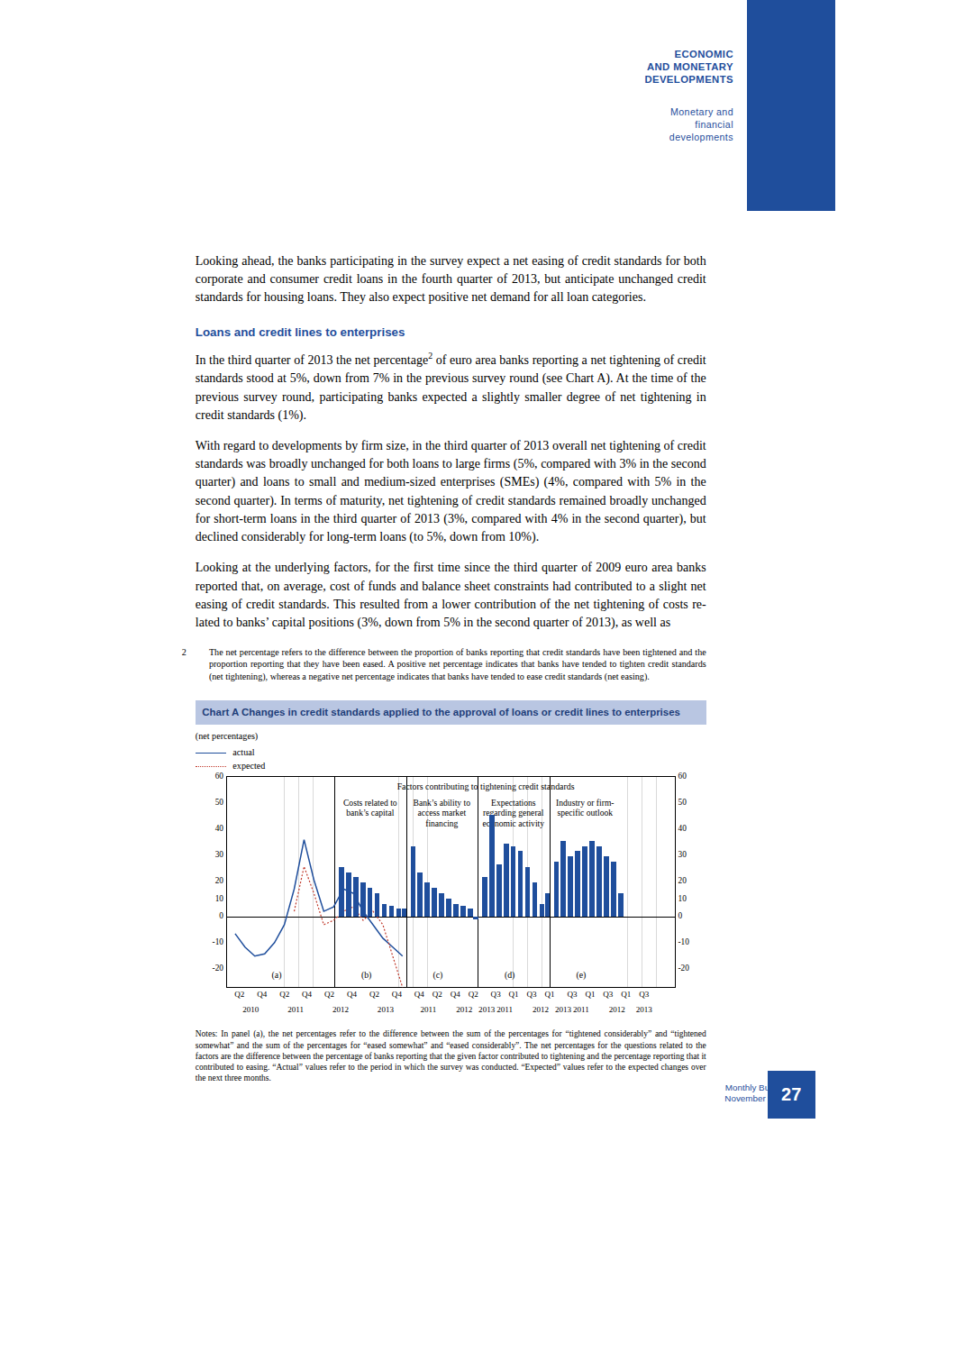ECONOMIC
AND MONETARY
DEVELOPMENTS
Monetary and
financial
developments
Looking ahead, the banks participating in the survey expect a net easing of credit standards for both corporate and consumer credit loans in the fourth quarter of 2013, but anticipate unchanged credit standards for housing loans. They also expect positive net demand for all loan categories.
Loans and credit lines to enterprises
In the third quarter of 2013 the net percentage2 of euro area banks reporting a net tightening of credit standards stood at 5%, down from 7% in the previous survey round (see Chart A). At the time of the previous survey round, participating banks expected a slightly smaller degree of net tightening in credit standards (1%).
With regard to developments by firm size, in the third quarter of 2013 overall net tightening of credit standards was broadly unchanged for both loans to large firms (5%, compared with 3% in the second quarter) and loans to small and medium-sized enterprises (SMEs) (4%, compared with 5% in the second quarter). In terms of maturity, net tightening of credit standards remained broadly unchanged for short-term loans in the third quarter of 2013 (3%, compared with 4% in the second quarter), but declined considerably for long-term loans (to 5%, down from 10%).
Looking at the underlying factors, for the first time since the third quarter of 2009 euro area banks reported that, on average, cost of funds and balance sheet constraints had contributed to a slight net easing of credit standards. This resulted from a lower contribution of the net tightening of costs related to banks’ capital positions (3%, down from 5% in the second quarter of 2013), as well as
2 The net percentage refers to the difference between the proportion of banks reporting that credit standards have been tightened and the proportion reporting that they have been eased. A positive net percentage indicates that banks have tended to tighten credit standards (net tightening), whereas a negative net percentage indicates that banks have tended to ease credit standards (net easing).
Chart A Changes in credit standards applied to the approval of loans or credit lines to enterprises
(net percentages)
actual
expected
60 50 40 30 20 10 0 -10 -20
60 50 40 30 20 10 0 -10 -20
Factors contributing to tightening credit standards
Costs related to
bank’s capital
Bank’s ability to
access market
financing
Expectations
regarding general
economic activity
Industry or firm-
specific outlook
(a)
(b)
(c)
(d)
(e)
Q2 Q4 Q2 Q4 Q2 Q4 Q2 Q4 2010 2011 2012 2013 Q4 Q2 Q4 Q2 2011 2012 2013 Q3 Q1 Q3 Q1 2011 2012 2013 Q3 Q1 Q3 Q1 Q3 2011 2012 2013
Notes: In panel (a), the net percentages refer to the difference between the sum of the percentages for “tightened considerably” and “tightened somewhat” and the sum of the percentages for “eased somewhat” and “eased considerably”. The net percentages for the questions related to the factors are the difference between the percentage of banks reporting that the given factor contributed to tightening and the percentage reporting that it contributed to easing. “Actual” values refer to the period in which the survey was conducted. “Expected” values refer to the expected changes over the next three months.
ECB
Monthly Bulletin
November 2013
27